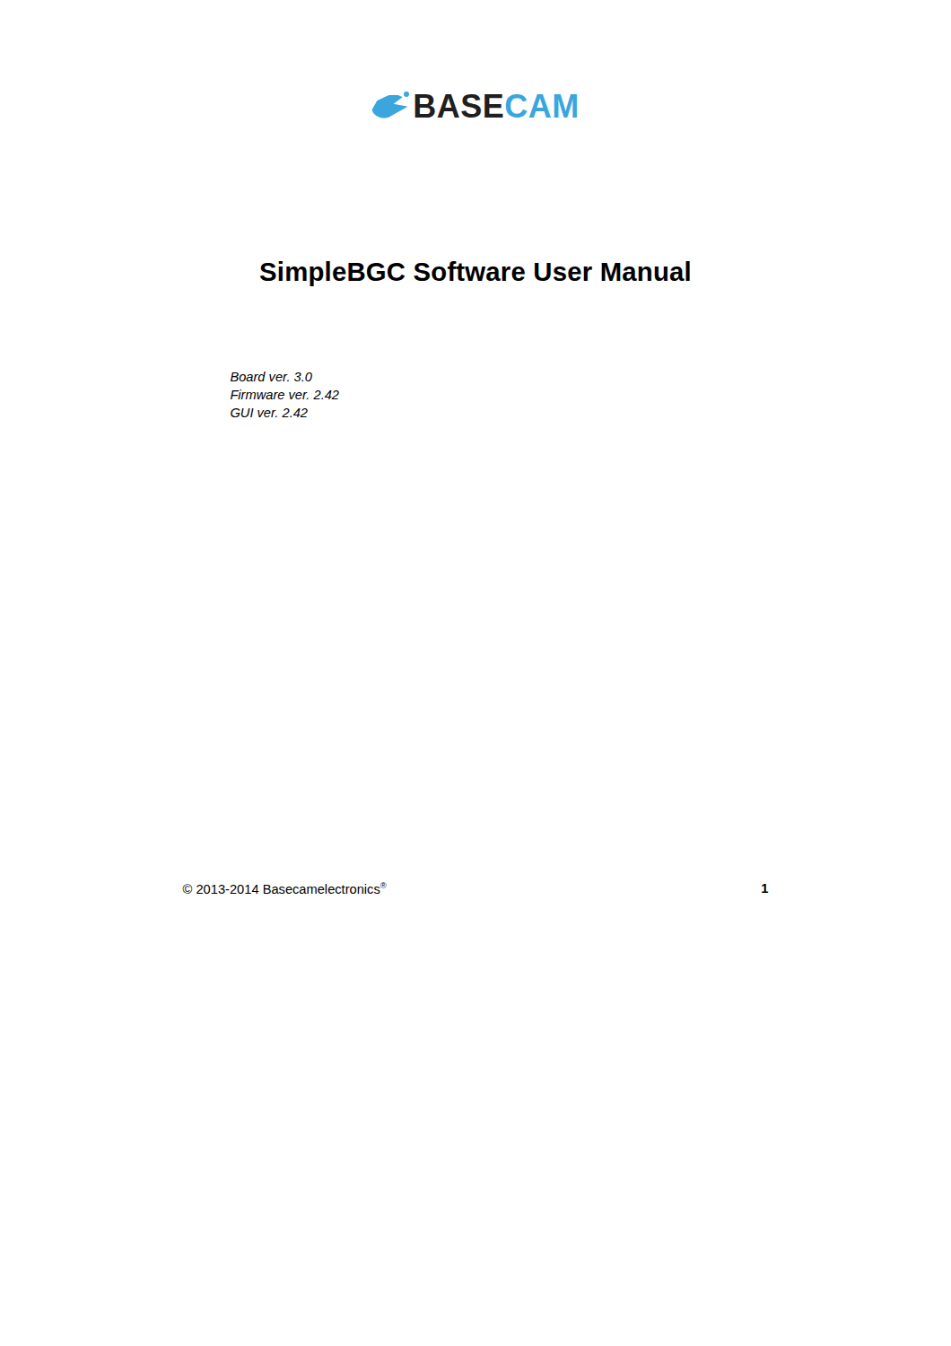BASECAM
SimpleBGC Software User Manual
Board ver. 3.0
Firmware ver. 2.42
GUI ver. 2.42
© 2013-2014 Basecamelectronics®
1